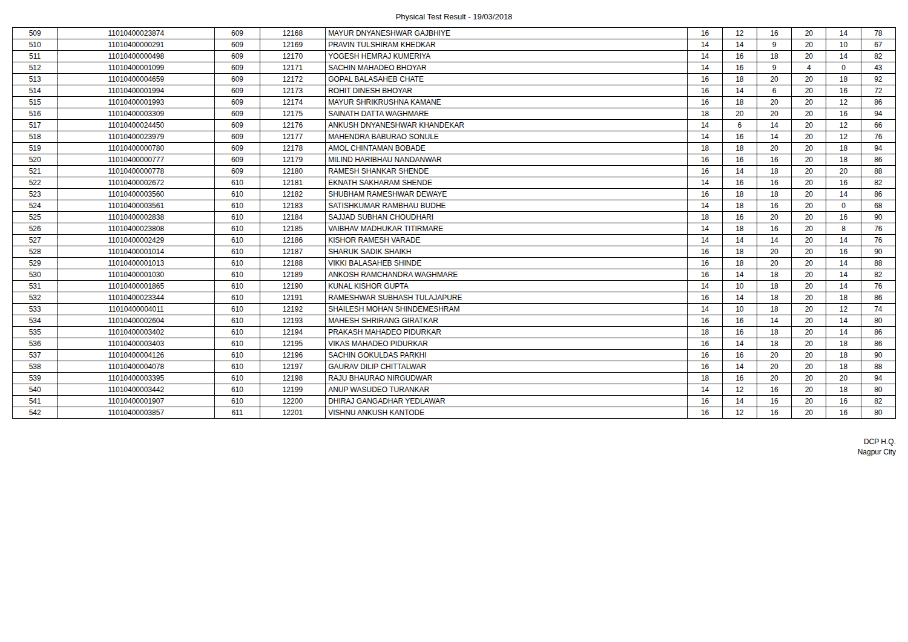Physical Test Result - 19/03/2018
| 509 | 11010400023874 | 609 | 12168 | MAYUR DNYANESHWAR GAJBHIYE | 16 | 12 | 16 | 20 | 14 | 78 |
| 510 | 11010400000291 | 609 | 12169 | PRAVIN TULSHIRAM KHEDKAR | 14 | 14 | 9 | 20 | 10 | 67 |
| 511 | 11010400000498 | 609 | 12170 | YOGESH HEMRAJ KUMERIYA | 14 | 16 | 18 | 20 | 14 | 82 |
| 512 | 11010400001099 | 609 | 12171 | SACHIN MAHADEO BHOYAR | 14 | 16 | 9 | 4 | 0 | 43 |
| 513 | 11010400004659 | 609 | 12172 | GOPAL BALASAHEB CHATE | 16 | 18 | 20 | 20 | 18 | 92 |
| 514 | 11010400001994 | 609 | 12173 | ROHIT DINESH BHOYAR | 16 | 14 | 6 | 20 | 16 | 72 |
| 515 | 11010400001993 | 609 | 12174 | MAYUR SHRIKRUSHNA KAMANE | 16 | 18 | 20 | 20 | 12 | 86 |
| 516 | 11010400003309 | 609 | 12175 | SAINATH DATTA WAGHMARE | 18 | 20 | 20 | 20 | 16 | 94 |
| 517 | 11010400024450 | 609 | 12176 | ANKUSH DNYANESHWAR KHANDEKAR | 14 | 6 | 14 | 20 | 12 | 66 |
| 518 | 11010400023979 | 609 | 12177 | MAHENDRA BABURAO SONULE | 14 | 16 | 14 | 20 | 12 | 76 |
| 519 | 11010400000780 | 609 | 12178 | AMOL CHINTAMAN BOBADE | 18 | 18 | 20 | 20 | 18 | 94 |
| 520 | 11010400000777 | 609 | 12179 | MILIND HARIBHAU NANDANWAR | 16 | 16 | 16 | 20 | 18 | 86 |
| 521 | 11010400000778 | 609 | 12180 | RAMESH SHANKAR SHENDE | 16 | 14 | 18 | 20 | 20 | 88 |
| 522 | 11010400002672 | 610 | 12181 | EKNATH SAKHARAM SHENDE | 14 | 16 | 16 | 20 | 16 | 82 |
| 523 | 11010400003560 | 610 | 12182 | SHUBHAM RAMESHWAR DEWAYE | 16 | 18 | 18 | 20 | 14 | 86 |
| 524 | 11010400003561 | 610 | 12183 | SATISHKUMAR RAMBHAU BUDHE | 14 | 18 | 16 | 20 | 0 | 68 |
| 525 | 11010400002838 | 610 | 12184 | SAJJAD SUBHAN CHOUDHARI | 18 | 16 | 20 | 20 | 16 | 90 |
| 526 | 11010400023808 | 610 | 12185 | VAIBHAV MADHUKAR TITIRMARE | 14 | 18 | 16 | 20 | 8 | 76 |
| 527 | 11010400002429 | 610 | 12186 | KISHOR RAMESH VARADE | 14 | 14 | 14 | 20 | 14 | 76 |
| 528 | 11010400001014 | 610 | 12187 | SHARUK SADIK SHAIKH | 16 | 18 | 20 | 20 | 16 | 90 |
| 529 | 11010400001013 | 610 | 12188 | VIKKI BALASAHEB SHINDE | 16 | 18 | 20 | 20 | 14 | 88 |
| 530 | 11010400001030 | 610 | 12189 | ANKOSH RAMCHANDRA WAGHMARE | 16 | 14 | 18 | 20 | 14 | 82 |
| 531 | 11010400001865 | 610 | 12190 | KUNAL KISHOR GUPTA | 14 | 10 | 18 | 20 | 14 | 76 |
| 532 | 11010400023344 | 610 | 12191 | RAMESHWAR SUBHASH TULAJAPURE | 16 | 14 | 18 | 20 | 18 | 86 |
| 533 | 11010400004011 | 610 | 12192 | SHAILESH MOHAN SHINDEMESHRAM | 14 | 10 | 18 | 20 | 12 | 74 |
| 534 | 11010400002604 | 610 | 12193 | MAHESH SHRIRANG GIRATKAR | 16 | 16 | 14 | 20 | 14 | 80 |
| 535 | 11010400003402 | 610 | 12194 | PRAKASH MAHADEO PIDURKAR | 18 | 16 | 18 | 20 | 14 | 86 |
| 536 | 11010400003403 | 610 | 12195 | VIKAS MAHADEO PIDURKAR | 16 | 14 | 18 | 20 | 18 | 86 |
| 537 | 11010400004126 | 610 | 12196 | SACHIN GOKULDAS PARKHI | 16 | 16 | 20 | 20 | 18 | 90 |
| 538 | 11010400004078 | 610 | 12197 | GAURAV DILIP CHITTALWAR | 16 | 14 | 20 | 20 | 18 | 88 |
| 539 | 11010400003395 | 610 | 12198 | RAJU BHAURAO NIRGUDWAR | 18 | 16 | 20 | 20 | 20 | 94 |
| 540 | 11010400003442 | 610 | 12199 | ANUP WASUDEO TURANKAR | 14 | 12 | 16 | 20 | 18 | 80 |
| 541 | 11010400001907 | 610 | 12200 | DHIRAJ GANGADHAR YEDLAWAR | 16 | 14 | 16 | 20 | 16 | 82 |
| 542 | 11010400003857 | 611 | 12201 | VISHNU ANKUSH KANTODE | 16 | 12 | 16 | 20 | 16 | 80 |
DCP H.Q.
Nagpur City